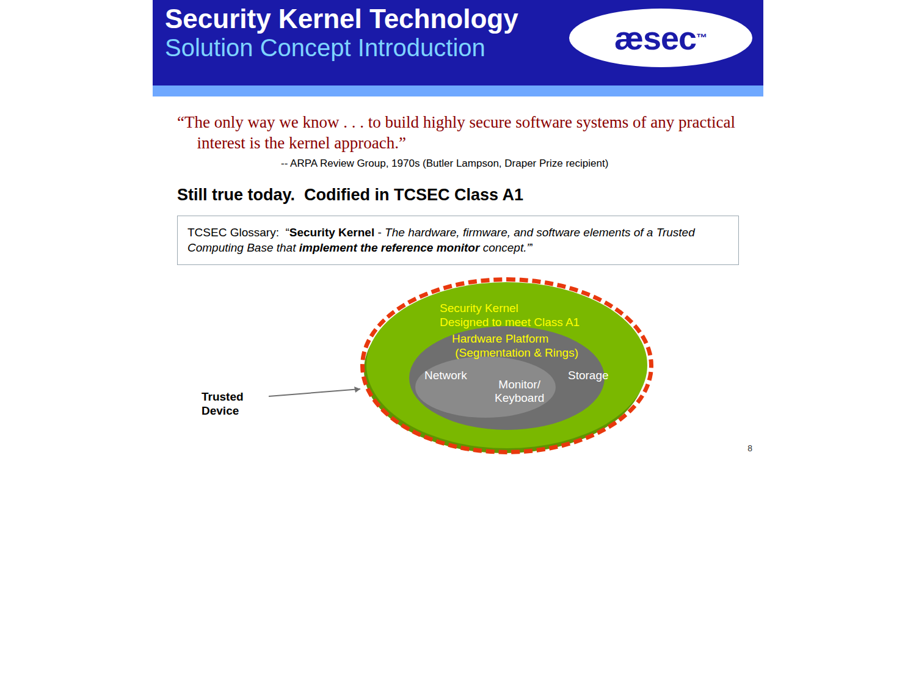Security Kernel Technology
Solution Concept Introduction
æsec™
“The only way we know . . . to build highly secure software systems of any practical interest is the kernel approach.”
-- ARPA Review Group, 1970s (Butler Lampson, Draper Prize recipient)
Still true today. Codified in TCSEC Class A1
TCSEC Glossary: “Security Kernel - The hardware, firmware, and software elements of a Trusted Computing Base that implement the reference monitor concept.”’
Security Kernel
Designed to meet Class A1
Hardware Platform
(Segmentation & Rings)
Network
Monitor/
Keyboard
Storage
Trusted
Device
8